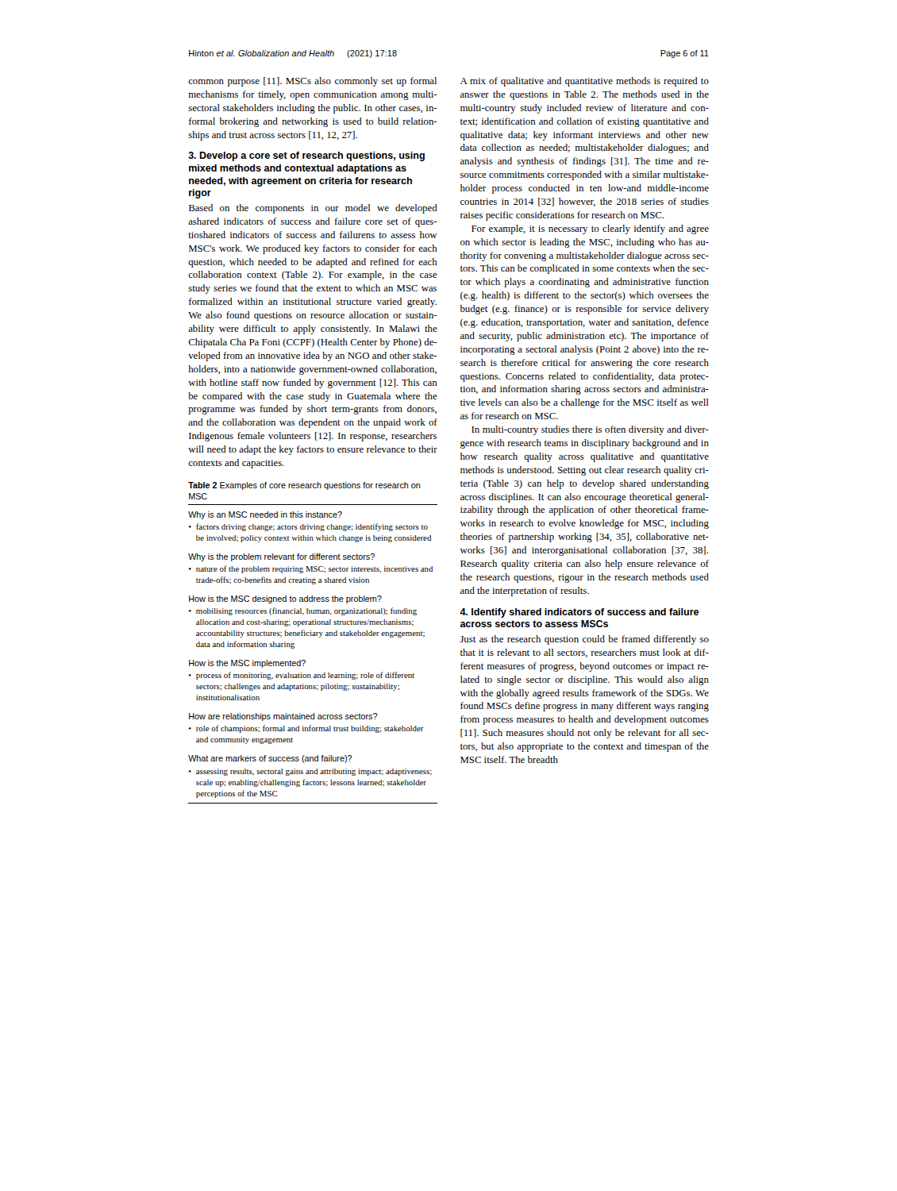Hinton et al. Globalization and Health (2021) 17:18
Page 6 of 11
common purpose [11]. MSCs also commonly set up formal mechanisms for timely, open communication among multisectoral stakeholders including the public. In other cases, informal brokering and networking is used to build relationships and trust across sectors [11, 12, 27].
3. Develop a core set of research questions, using mixed methods and contextual adaptations as needed, with agreement on criteria for research rigor
Based on the components in our model we developed ashared indicators of success and failure core set of questioshared indicators of success and failurens to assess how MSC's work. We produced key factors to consider for each question, which needed to be adapted and refined for each collaboration context (Table 2). For example, in the case study series we found that the extent to which an MSC was formalized within an institutional structure varied greatly. We also found questions on resource allocation or sustainability were difficult to apply consistently. In Malawi the Chipatala Cha Pa Foni (CCPF) (Health Center by Phone) developed from an innovative idea by an NGO and other stakeholders, into a nationwide government-owned collaboration, with hotline staff now funded by government [12]. This can be compared with the case study in Guatemala where the programme was funded by short term-grants from donors, and the collaboration was dependent on the unpaid work of Indigenous female volunteers [12]. In response, researchers will need to adapt the key factors to ensure relevance to their contexts and capacities.
Table 2 Examples of core research questions for research on MSC
| Why is an MSC needed in this instance? |
| factors driving change; actors driving change; identifying sectors to be involved; policy context within which change is being considered |
| Why is the problem relevant for different sectors? |
| nature of the problem requiring MSC; sector interests, incentives and trade-offs; co-benefits and creating a shared vision |
| How is the MSC designed to address the problem? |
| mobilising resources (financial, human, organizational); funding allocation and cost-sharing; operational structures/mechanisms; accountability structures; beneficiary and stakeholder engagement; data and information sharing |
| How is the MSC implemented? |
| process of monitoring, evaluation and learning; role of different sectors; challenges and adaptations; piloting; sustainability; institutionalisation |
| How are relationships maintained across sectors? |
| role of champions; formal and informal trust building; stakeholder and community engagement |
| What are markers of success (and failure)? |
| assessing results, sectoral gains and attributing impact; adaptiveness; scale up; enabling/challenging factors; lessons learned; stakeholder perceptions of the MSC |
A mix of qualitative and quantitative methods is required to answer the questions in Table 2. The methods used in the multi-country study included review of literature and context; identification and collation of existing quantitative and qualitative data; key informant interviews and other new data collection as needed; multistakeholder dialogues; and analysis and synthesis of findings [31]. The time and resource commitments corresponded with a similar multistakeholder process conducted in ten low-and middle-income countries in 2014 [32] however, the 2018 series of studies raises pecific considerations for research on MSC.
For example, it is necessary to clearly identify and agree on which sector is leading the MSC, including who has authority for convening a multistakeholder dialogue across sectors. This can be complicated in some contexts when the sector which plays a coordinating and administrative function (e.g. health) is different to the sector(s) which oversees the budget (e.g. finance) or is responsible for service delivery (e.g. education, transportation, water and sanitation, defence and security, public administration etc). The importance of incorporating a sectoral analysis (Point 2 above) into the research is therefore critical for answering the core research questions. Concerns related to confidentiality, data protection, and information sharing across sectors and administrative levels can also be a challenge for the MSC itself as well as for research on MSC.
In multi-country studies there is often diversity and divergence with research teams in disciplinary background and in how research quality across qualitative and quantitative methods is understood. Setting out clear research quality criteria (Table 3) can help to develop shared understanding across disciplines. It can also encourage theoretical generalizability through the application of other theoretical frameworks in research to evolve knowledge for MSC, including theories of partnership working [34, 35], collaborative networks [36] and interorganisational collaboration [37, 38]. Research quality criteria can also help ensure relevance of the research questions, rigour in the research methods used and the interpretation of results.
4. Identify shared indicators of success and failure across sectors to assess MSCs
Just as the research question could be framed differently so that it is relevant to all sectors, researchers must look at different measures of progress, beyond outcomes or impact related to single sector or discipline. This would also align with the globally agreed results framework of the SDGs. We found MSCs define progress in many different ways ranging from process measures to health and development outcomes [11]. Such measures should not only be relevant for all sectors, but also appropriate to the context and timespan of the MSC itself. The breadth